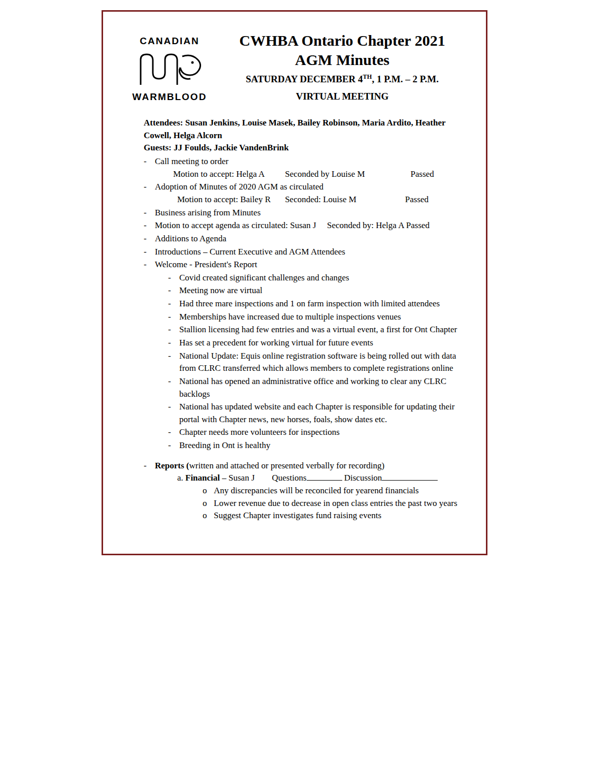CANADIAN
WARMBLOOD
CWHBA Ontario Chapter 2021 AGM Minutes
SATURDAY DECEMBER 4TH, 1 P.M. – 2 P.M.
VIRTUAL MEETING
Attendees: Susan Jenkins, Louise Masek, Bailey Robinson, Maria Ardito, Heather Cowell, Helga Alcorn
Guests: JJ Foulds, Jackie VandenBrink
Call meeting to order Motion to accept: Helga ASeconded by Louise M Passed
Adoption of Minutes of 2020 AGM as circulated Motion to accept: Bailey RSeconded: Louise M Passed
Business arising from Minutes
Motion to accept agenda as circulated: Susan J Seconded by: Helga A Passed
Additions to Agenda
Introductions – Current Executive and AGM Attendees
Welcome - President's Report
Covid created significant challenges and changes
Meeting now are virtual
Had three mare inspections and 1 on farm inspection with limited attendees
Memberships have increased due to multiple inspections venues
Stallion licensing had few entries and was a virtual event, a first for Ont Chapter
Has set a precedent for working virtual for future events
National Update: Equis online registration software is being rolled out with data from CLRC transferred which allows members to complete registrations online
National has opened an administrative office and working to clear any CLRC backlogs
National has updated website and each Chapter is responsible for updating their portal with Chapter news, new horses, foals, show dates etc.
Chapter needs more volunteers for inspections
Breeding in Ont is healthy
Reports (written and attached or presented verbally for recording)
Financial – Susan J Questions Discussion
Any discrepancies will be reconciled for yearend financials
Lower revenue due to decrease in open class entries the past two years
Suggest Chapter investigates fund raising events